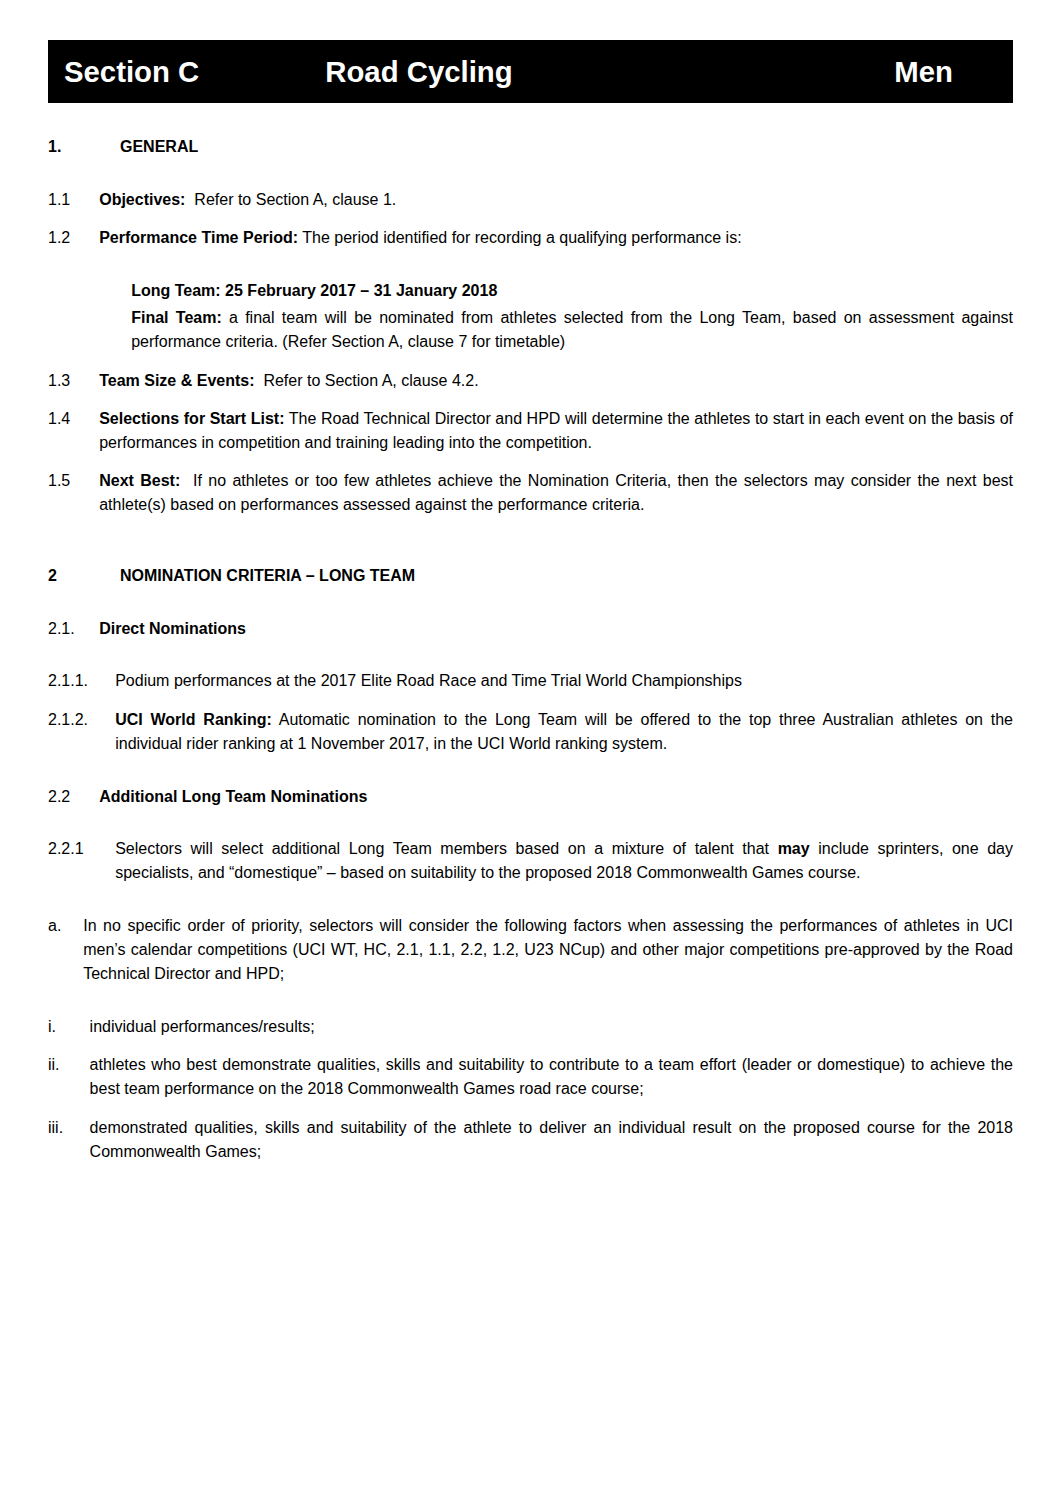| Section C | Road Cycling | Men |
| 1. | GENERAL |
| 1.1 | Objectives: Refer to Section A, clause 1. |
| 1.2 | Performance Time Period: The period identified for recording a qualifying performance is: |
Long Team: 25 February 2017 – 31 January 2018
Final Team: a final team will be nominated from athletes selected from the Long Team, based on assessment against performance criteria. (Refer Section A, clause 7 for timetable)
| 1.3 | Team Size & Events: Refer to Section A, clause 4.2. |
| 1.4 | Selections for Start List: The Road Technical Director and HPD will determine the athletes to start in each event on the basis of performances in competition and training leading into the competition. |
| 1.5 | Next Best: If no athletes or too few athletes achieve the Nomination Criteria, then the selectors may consider the next best athlete(s) based on performances assessed against the performance criteria. |
| 2 | NOMINATION CRITERIA – LONG TEAM |
| 2.1. | Direct Nominations |
| 2.1.1. | Podium performances at the 2017 Elite Road Race and Time Trial World Championships |
| 2.1.2. | UCI World Ranking: Automatic nomination to the Long Team will be offered to the top three Australian athletes on the individual rider ranking at 1 November 2017, in the UCI World ranking system. |
| 2.2 | Additional Long Team Nominations |
| 2.2.1 | Selectors will select additional Long Team members based on a mixture of talent that may include sprinters, one day specialists, and “domestique” – based on suitability to the proposed 2018 Commonwealth Games course. |
| a. | In no specific order of priority, selectors will consider the following factors when assessing the performances of athletes in UCI men’s calendar competitions (UCI WT, HC, 2.1, 1.1, 2.2, 1.2, U23 NCup) and other major competitions pre-approved by the Road Technical Director and HPD; |
| i. | individual performances/results; |
| ii. | athletes who best demonstrate qualities, skills and suitability to contribute to a team effort (leader or domestique) to achieve the best team performance on the 2018 Commonwealth Games road race course; |
| iii. | demonstrated qualities, skills and suitability of the athlete to deliver an individual result on the proposed course for the 2018 Commonwealth Games; |